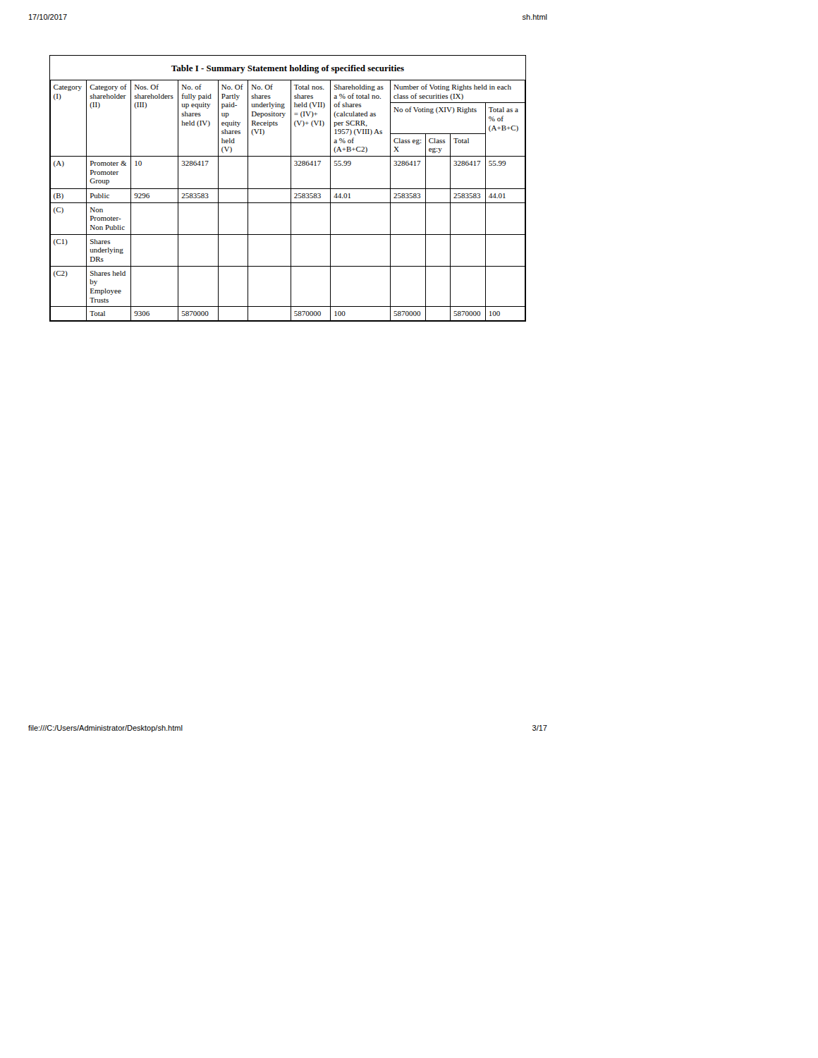17/10/2017
sh.html
| Table I - Summary Statement holding of specified securities / Category (I) / Category of shareholder (II) / Nos. Of shareholders (III) / No. of fully paid up equity shares held (IV) / No. Of Partly paid-up equity shares held (V) / No. Of shares underlying Depository Receipts (VI) / Total nos. shares held (VII) = (IV)+ (V)+ (VI) / Shareholding as a % of total no. of shares (calculated as per SCRR, 1957) (VIII) As a % of (A+B+C2) / Number of Voting Rights held in each class of securities (IX) / / --- / --- / --- / --- / --- / --- / --- / --- / --- / / No of Voting (XIV) Rights / Total as a % of (A+B+C) / / Class eg: X / Class eg:y / Total / / (A) / Promoter & Promoter Group / 10 / 3286417 / / / 3286417 / 55.99 / 3286417 / / 3286417 / 55.99 / / (B) / Public / 9296 / 2583583 / / / 2583583 / 44.01 / 2583583 / / 2583583 / 44.01 / / (C) / Non Promoter- Non Public / / / / / / / / / / / / (C1) / Shares underlying DRs / / / / / / / / / / / / (C2) / Shares held by Employee Trusts / / / / / / / / / / / / / Total / 9306 / 5870000 / / / 5870000 / 100 / 5870000 / / 5870000 / 100 / |
file:///C:/Users/Administrator/Desktop/sh.html
3/17